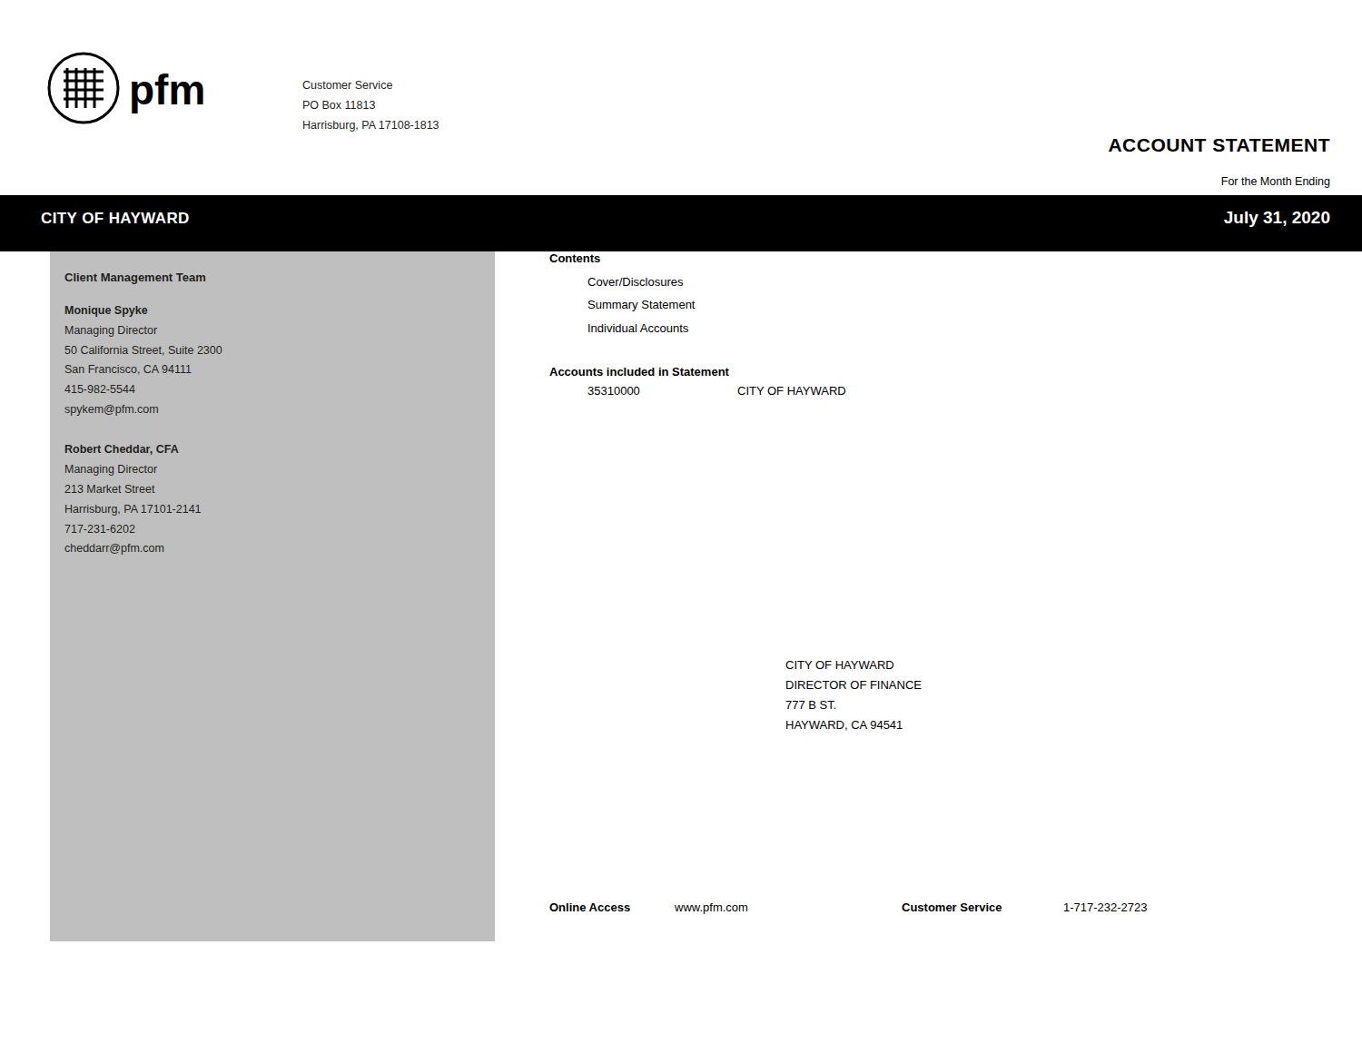pfm
Customer Service
PO Box 11813
Harrisburg, PA 17108-1813
ACCOUNT STATEMENT
CITY OF HAYWARD
For the Month Ending
July 31, 2020
Client Management Team
Monique Spyke
Managing Director
50 California Street, Suite 2300
San Francisco, CA 94111
415-982-5544
spykem@pfm.com
Robert Cheddar, CFA
Managing Director
213 Market Street
Harrisburg, PA 17101-2141
717-231-6202
cheddarr@pfm.com
Contents
Cover/Disclosures
Summary Statement
Individual Accounts
Accounts included in Statement
| 35310000 | CITY OF HAYWARD |
CITY OF HAYWARD
DIRECTOR OF FINANCE
777 B ST.
HAYWARD, CA 94541
Online Access www.pfm.com Customer Service 1-717-232-2723